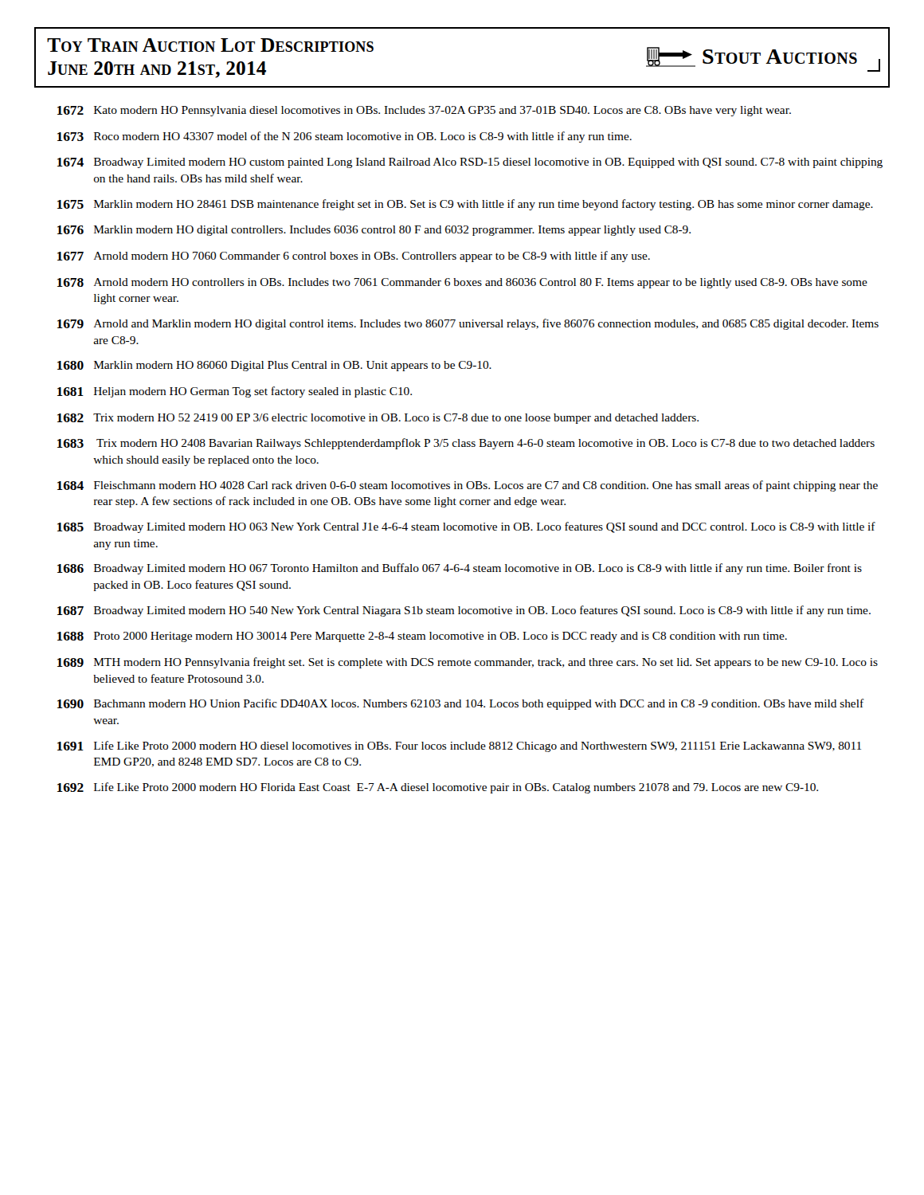Toy Train Auction Lot Descriptions June 20th and 21st, 2014
Stout Auctions
1672
Kato modern HO Pennsylvania diesel locomotives in OBs. Includes 37-02A GP35 and 37-01B SD40. Locos are C8. OBs have very light wear.
1673
Roco modern HO 43307 model of the N 206 steam locomotive in OB. Loco is C8-9 with little if any run time.
1674
Broadway Limited modern HO custom painted Long Island Railroad Alco RSD-15 diesel locomotive in OB. Equipped with QSI sound. C7-8 with paint chipping on the hand rails. OBs has mild shelf wear.
1675
Marklin modern HO 28461 DSB maintenance freight set in OB. Set is C9 with little if any run time beyond factory testing. OB has some minor corner damage.
1676
Marklin modern HO digital controllers. Includes 6036 control 80 F and 6032 programmer. Items appear lightly used C8-9.
1677
Arnold modern HO 7060 Commander 6 control boxes in OBs. Controllers appear to be C8-9 with little if any use.
1678
Arnold modern HO controllers in OBs. Includes two 7061 Commander 6 boxes and 86036 Control 80 F. Items appear to be lightly used C8-9. OBs have some light corner wear.
1679
Arnold and Marklin modern HO digital control items. Includes two 86077 universal relays, five 86076 connection modules, and 0685 C85 digital decoder. Items are C8-9.
1680
Marklin modern HO 86060 Digital Plus Central in OB. Unit appears to be C9-10.
1681
Heljan modern HO German Tog set factory sealed in plastic C10.
1682
Trix modern HO 52 2419 00 EP 3/6 electric locomotive in OB. Loco is C7-8 due to one loose bumper and detached ladders.
1683
Trix modern HO 2408 Bavarian Railways Schlepptenderdampflok P 3/5 class Bayern 4-6-0 steam locomotive in OB. Loco is C7-8 due to two detached ladders which should easily be replaced onto the loco.
1684
Fleischmann modern HO 4028 Carl rack driven 0-6-0 steam locomotives in OBs. Locos are C7 and C8 condition. One has small areas of paint chipping near the rear step. A few sections of rack included in one OB. OBs have some light corner and edge wear.
1685
Broadway Limited modern HO 063 New York Central J1e 4-6-4 steam locomotive in OB. Loco features QSI sound and DCC control. Loco is C8-9 with little if any run time.
1686
Broadway Limited modern HO 067 Toronto Hamilton and Buffalo 067 4-6-4 steam locomotive in OB. Loco is C8-9 with little if any run time. Boiler front is packed in OB. Loco features QSI sound.
1687
Broadway Limited modern HO 540 New York Central Niagara S1b steam locomotive in OB. Loco features QSI sound. Loco is C8-9 with little if any run time.
1688
Proto 2000 Heritage modern HO 30014 Pere Marquette 2-8-4 steam locomotive in OB. Loco is DCC ready and is C8 condition with run time.
1689
MTH modern HO Pennsylvania freight set. Set is complete with DCS remote commander, track, and three cars. No set lid. Set appears to be new C9-10. Loco is believed to feature Protosound 3.0.
1690
Bachmann modern HO Union Pacific DD40AX locos. Numbers 62103 and 104. Locos both equipped with DCC and in C8 -9 condition. OBs have mild shelf wear.
1691
Life Like Proto 2000 modern HO diesel locomotives in OBs. Four locos include 8812 Chicago and Northwestern SW9, 211151 Erie Lackawanna SW9, 8011 EMD GP20, and 8248 EMD SD7. Locos are C8 to C9.
1692
Life Like Proto 2000 modern HO Florida East Coast E-7 A-A diesel locomotive pair in OBs. Catalog numbers 21078 and 79. Locos are new C9-10.